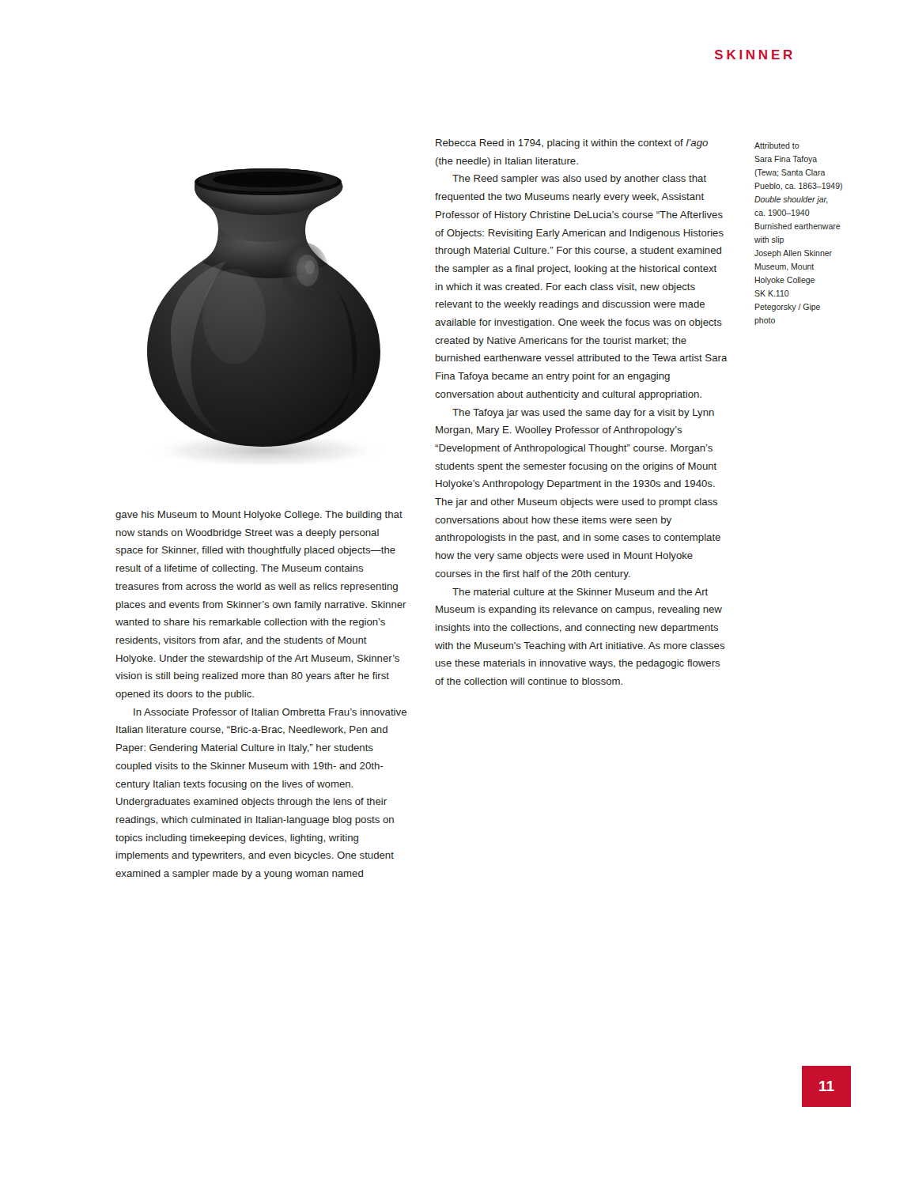SKINNER
gave his Museum to Mount Holyoke College. The building that now stands on Woodbridge Street was a deeply personal space for Skinner, filled with thoughtfully placed objects—the result of a lifetime of collecting. The Museum contains treasures from across the world as well as relics representing places and events from Skinner’s own family narrative. Skinner wanted to share his remarkable collection with the region’s residents, visitors from afar, and the students of Mount Holyoke. Under the stewardship of the Art Museum, Skinner’s vision is still being realized more than 80 years after he first opened its doors to the public.
In Associate Professor of Italian Ombretta Frau’s innovative Italian literature course, “Bric-a-Brac, Needlework, Pen and Paper: Gendering Material Culture in Italy,” her students coupled visits to the Skinner Museum with 19th- and 20th-century Italian texts focusing on the lives of women. Undergraduates examined objects through the lens of their readings, which culminated in Italian-language blog posts on topics including timekeeping devices, lighting, writing implements and typewriters, and even bicycles. One student examined a sampler made by a young woman named
Rebecca Reed in 1794, placing it within the context of l’ago (the needle) in Italian literature.
The Reed sampler was also used by another class that frequented the two Museums nearly every week, Assistant Professor of History Christine DeLucia’s course “The Afterlives of Objects: Revisiting Early American and Indigenous Histories through Material Culture.” For this course, a student examined the sampler as a final project, looking at the historical context in which it was created. For each class visit, new objects relevant to the weekly readings and discussion were made available for investigation. One week the focus was on objects created by Native Americans for the tourist market; the burnished earthenware vessel attributed to the Tewa artist Sara Fina Tafoya became an entry point for an engaging conversation about authenticity and cultural appropriation.
The Tafoya jar was used the same day for a visit by Lynn Morgan, Mary E. Woolley Professor of Anthropology’s “Development of Anthropological Thought” course. Morgan’s students spent the semester focusing on the origins of Mount Holyoke’s Anthropology Department in the 1930s and 1940s. The jar and other Museum objects were used to prompt class conversations about how these items were seen by anthropologists in the past, and in some cases to contemplate how the very same objects were used in Mount Holyoke courses in the first half of the 20th century.
The material culture at the Skinner Museum and the Art Museum is expanding its relevance on campus, revealing new insights into the collections, and connecting new departments with the Museum's Teaching with Art initiative. As more classes use these materials in innovative ways, the pedagogic flowers of the collection will continue to blossom.
Attributed to
Sara Fina Tafoya
(Tewa; Santa Clara
Pueblo, ca. 1863–1949)
Double shoulder jar,
ca. 1900–1940
Burnished earthenware with slip
Joseph Allen Skinner
Museum, Mount
Holyoke College
SK K.110
Petegorsky / Gipe
photo
11